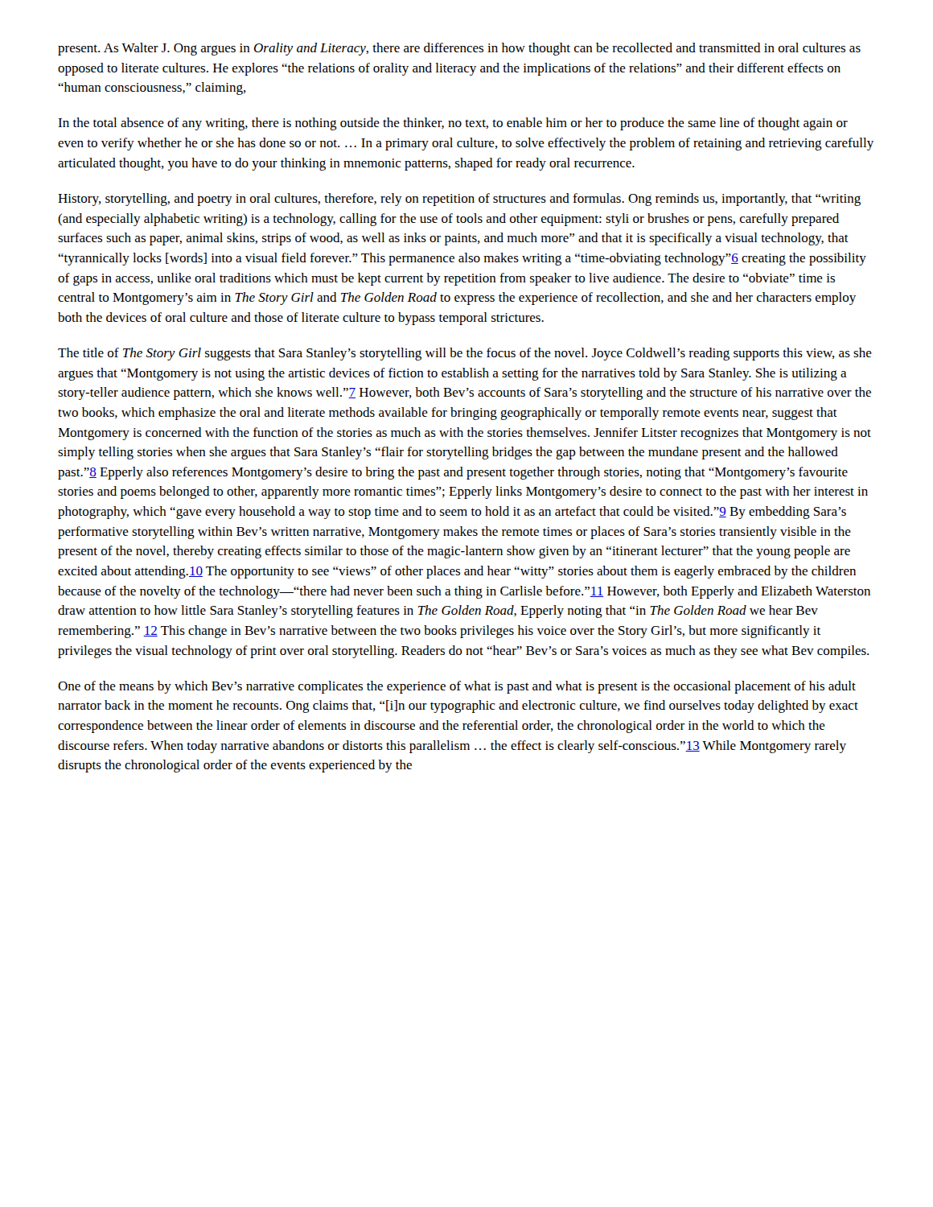present. As Walter J. Ong argues in Orality and Literacy, there are differences in how thought can be recollected and transmitted in oral cultures as opposed to literate cultures. He explores “the relations of orality and literacy and the implications of the relations” and their different effects on “human consciousness,” claiming,
In the total absence of any writing, there is nothing outside the thinker, no text, to enable him or her to produce the same line of thought again or even to verify whether he or she has done so or not. … In a primary oral culture, to solve effectively the problem of retaining and retrieving carefully articulated thought, you have to do your thinking in mnemonic patterns, shaped for ready oral recurrence.
History, storytelling, and poetry in oral cultures, therefore, rely on repetition of structures and formulas. Ong reminds us, importantly, that “writing (and especially alphabetic writing) is a technology, calling for the use of tools and other equipment: styli or brushes or pens, carefully prepared surfaces such as paper, animal skins, strips of wood, as well as inks or paints, and much more” and that it is specifically a visual technology, that “tyrannically locks [words] into a visual field forever.” This permanence also makes writing a “time-obviating technology”6 creating the possibility of gaps in access, unlike oral traditions which must be kept current by repetition from speaker to live audience. The desire to “obviate” time is central to Montgomery’s aim in The Story Girl and The Golden Road to express the experience of recollection, and she and her characters employ both the devices of oral culture and those of literate culture to bypass temporal strictures.
The title of The Story Girl suggests that Sara Stanley’s storytelling will be the focus of the novel. Joyce Coldwell’s reading supports this view, as she argues that “Montgomery is not using the artistic devices of fiction to establish a setting for the narratives told by Sara Stanley. She is utilizing a story-teller audience pattern, which she knows well.”7 However, both Bev’s accounts of Sara’s storytelling and the structure of his narrative over the two books, which emphasize the oral and literate methods available for bringing geographically or temporally remote events near, suggest that Montgomery is concerned with the function of the stories as much as with the stories themselves. Jennifer Litster recognizes that Montgomery is not simply telling stories when she argues that Sara Stanley’s “flair for storytelling bridges the gap between the mundane present and the hallowed past.”8 Epperly also references Montgomery’s desire to bring the past and present together through stories, noting that “Montgomery’s favourite stories and poems belonged to other, apparently more romantic times”; Epperly links Montgomery’s desire to connect to the past with her interest in photography, which “gave every household a way to stop time and to seem to hold it as an artefact that could be visited.”9 By embedding Sara’s performative storytelling within Bev’s written narrative, Montgomery makes the remote times or places of Sara’s stories transiently visible in the present of the novel, thereby creating effects similar to those of the magic-lantern show given by an “itinerant lecturer” that the young people are excited about attending.10 The opportunity to see “views” of other places and hear “witty” stories about them is eagerly embraced by the children because of the novelty of the technology—“there had never been such a thing in Carlisle before.”11 However, both Epperly and Elizabeth Waterston draw attention to how little Sara Stanley’s storytelling features in The Golden Road, Epperly noting that “in The Golden Road we hear Bev remembering.” 12 This change in Bev’s narrative between the two books privileges his voice over the Story Girl’s, but more significantly it privileges the visual technology of print over oral storytelling. Readers do not “hear” Bev’s or Sara’s voices as much as they see what Bev compiles.
One of the means by which Bev’s narrative complicates the experience of what is past and what is present is the occasional placement of his adult narrator back in the moment he recounts. Ong claims that, “[i]n our typographic and electronic culture, we find ourselves today delighted by exact correspondence between the linear order of elements in discourse and the referential order, the chronological order in the world to which the discourse refers. When today narrative abandons or distorts this parallelism … the effect is clearly self-conscious.”13 While Montgomery rarely disrupts the chronological order of the events experienced by the